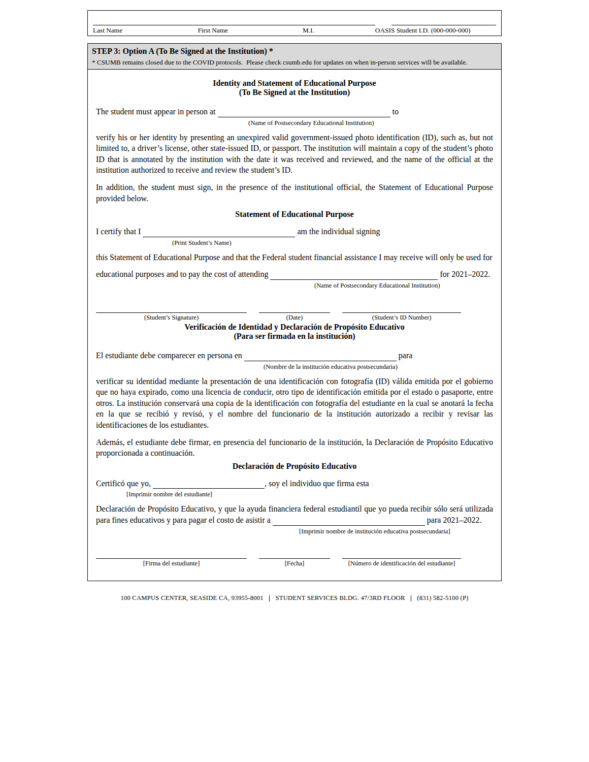Last Name First Name M.I. OASIS Student I.D. (000-000-000)
STEP 3: Option A (To Be Signed at the Institution) *
* CSUMB remains closed due to the COVID protocols. Please check csumb.edu for updates on when in-person services will be available.
Identity and Statement of Educational Purpose
(To Be Signed at the Institution)
The student must appear in person at to
(Name of Postsecondary Educational Institution)
verify his or her identity by presenting an unexpired valid government-issued photo identification (ID), such as, but not limited to, a driver’s license, other state-issued ID, or passport. The institution will maintain a copy of the student’s photo ID that is annotated by the institution with the date it was received and reviewed, and the name of the official at the institution authorized to receive and review the student’s ID.
In addition, the student must sign, in the presence of the institutional official, the Statement of Educational Purpose provided below.
Statement of Educational Purpose
I certify that I am the individual signing
(Print Student’s Name)
this Statement of Educational Purpose and that the Federal student financial assistance I may receive will only be used for
educational purposes and to pay the cost of attending for 2021–2022.
(Name of Postsecondary Educational Institution)
(Student’s Signature)
(Date)
(Student’s ID Number)
Verificación de Identidad y Declaración de Propósito Educativo
(Para ser firmada en la institución)
El estudiante debe comparecer en persona en para
(Nombre de la institución educativa postsecundaria)
verificar su identidad mediante la presentación de una identificación con fotografía (ID) válida emitida por el gobierno que no haya expirado, como una licencia de conducir, otro tipo de identificación emitida por el estado o pasaporte, entre otros. La institución conservará una copia de la identificación con fotografía del estudiante en la cual se anotará la fecha en la que se recibió y revisó, y el nombre del funcionario de la institución autorizado a recibir y revisar las identificaciones de los estudiantes.
Además, el estudiante debe firmar, en presencia del funcionario de la institución, la Declaración de Propósito Educativo proporcionada a continuación.
Declaración de Propósito Educativo
Certificó que yo, , soy el individuo que firma esta
[Imprimir nombre del estudiante]
Declaración de Propósito Educativo, y que la ayuda financiera federal estudiantil que yo pueda recibir sólo será utilizada para fines educativos y para pagar el costo de asistir a para 2021–2022.
[Imprimir nombre de institución educativa postsecundaria]
[Firma del estudiante]
[Fecha]
[Número de identificación del estudiante]
100 CAMPUS CENTER, SEASIDE CA, 93955-8001 STUDENT SERVICES BLDG. 47/3RD FLOOR (831) 582-5100 (P)